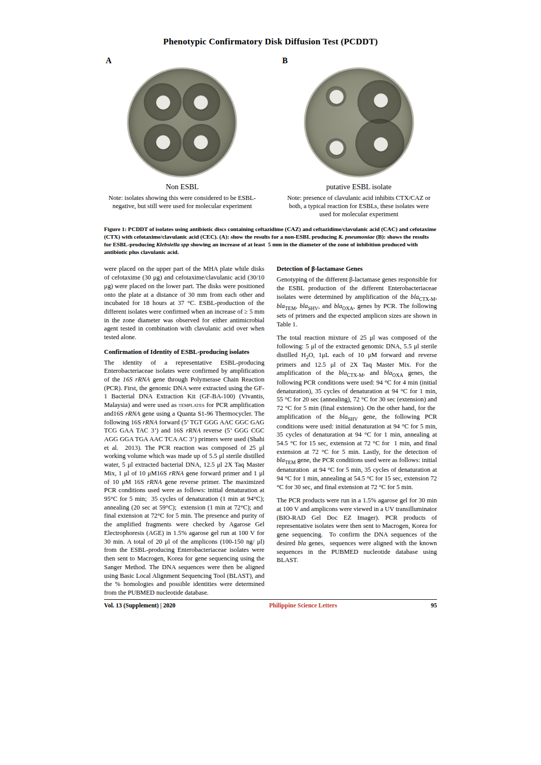Phenotypic Confirmatory Disk Diffusion Test (PCDDT)
A
Non ESBL
Note: isolates showing this were considered to be ESBL-negative, but still were used for molecular experiment
B
putative ESBL isolate
Note: presence of clavulanic acid inhibits CTX/CAZ or both, a typical reaction for ESBLs, these isolates were used for molecular experiment
Figure 1: PCDDT of isolates using antibiotic discs containing ceftazidime (CAZ) and ceftazidime/clavulanic acid (CAC) and cefotaxime (CTX) with cefotaxime/clavulanic acid (CEC). (A): show the results for a non-ESBL producing K. pneumoniae (B): shows the results for ESBL-producing Klebsiella spp showing an increase of at least 5 mm in the diameter of the zone of inhibition produced with antibiotic plus clavulanic acid.
were placed on the upper part of the MHA plate while disks of cefotaxime (30 μg) and cefotaxime/clavulanic acid (30/10 μg) were placed on the lower part. The disks were positioned onto the plate at a distance of 30 mm from each other and incubated for 18 hours at 37 °C. ESBL-production of the different isolates were confirmed when an increase of ≥ 5 mm in the zone diameter was observed for either antimicrobial agent tested in combination with clavulanic acid over when tested alone.
Confirmation of Identity of ESBL-producing isolates
The identity of a representative ESBL-producing Enterobacteriaceae isolates were confirmed by amplification of the 16S rRNA gene through Polymerase Chain Reaction (PCR). First, the genomic DNA were extracted using the GF-1 Bacterial DNA Extraction Kit (GF-BA-100) (Vivantis, Malaysia) and were used as templates for PCR amplification and16S rRNA gene using a Quanta S1-96 Thermocycler. The following 16S rRNA forward (5’ TGT GGG AAC GGC GAG TCG GAA TAC 3’) and 16S rRNA reverse (5’ GGG CGC AGG GGA TGA AAC TCA AC 3’) primers were used (Shahi et al. 2013). The PCR reaction was composed of 25 μl working volume which was made up of 5.5 μl sterile distilled water, 5 μl extracted bacterial DNA, 12.5 μl 2X Taq Master Mix, 1 μl of 10 μM16S rRNA gene forward primer and 1 μl of 10 μM 16S rRNA gene reverse primer. The maximized PCR conditions used were as follows: initial denaturation at 95°C for 5 min; 35 cycles of denaturation (1 min at 94°C); annealing (20 sec at 59°C); extension (1 min at 72°C); and final extension at 72°C for 5 min. The presence and purity of the amplified fragments were checked by Agarose Gel Electrophoresis (AGE) in 1.5% agarose gel run at 100 V for 30 min. A total of 20 μl of the amplicons (100-150 ng/ μl) from the ESBL-producing Enterobacteriaceae isolates were then sent to Macrogen, Korea for gene sequencing using the Sanger Method. The DNA sequences were then be aligned using Basic Local Alignment Sequencing Tool (BLAST), and the % homologies and possible identities were determined from the PUBMED nucleotide database.
Detection of β-lactamase Genes
Genotyping of the different β-lactamase genes responsible for the ESBL production of the different Enterobacteriaceae isolates were determined by amplification of the blaCTX-M, blaTEM, blaSHV, and blaOXA, genes by PCR. The following sets of primers and the expected amplicon sizes are shown in Table 1.
The total reaction mixture of 25 μl was composed of the following: 5 μl of the extracted genomic DNA, 5.5 μl sterile distilled H2O, 1μL each of 10 μM forward and reverse primers and 12.5 μl of 2X Taq Master Mix. For the amplification of the blaCTX-M, and blaOXA genes, the following PCR conditions were used: 94 °C for 4 min (initial denaturation), 35 cycles of denaturation at 94 °C for 1 min, 55 °C for 20 sec (annealing), 72 °C for 30 sec (extension) and 72 °C for 5 min (final extension). On the other hand, for the amplification of the blaSHV gene, the following PCR conditions were used: initial denaturation at 94 °C for 5 min, 35 cycles of denaturation at 94 °C for 1 min, annealing at 54.5 °C for 15 sec, extension at 72 °C for 1 min, and final extension at 72 °C for 5 min. Lastly, for the detection of blaTEM gene, the PCR conditions used were as follows: initial denaturation at 94 °C for 5 min, 35 cycles of denaturation at 94 °C for 1 min, annealing at 54.5 °C for 15 sec, extension 72 °C for 30 sec, and final extension at 72 °C for 5 min.
The PCR products were run in a 1.5% agarose gel for 30 min at 100 V and amplicons were viewed in a UV transilluminator (BIO-RAD Gel Doc EZ Imager). PCR products of representative isolates were then sent to Macrogen, Korea for gene sequencing. To confirm the DNA sequences of the desired bla genes, sequences were aligned with the known sequences in the PUBMED nucleotide database using BLAST.
Vol. 13 (Supplement) | 2020
Philippine Science Letters
95